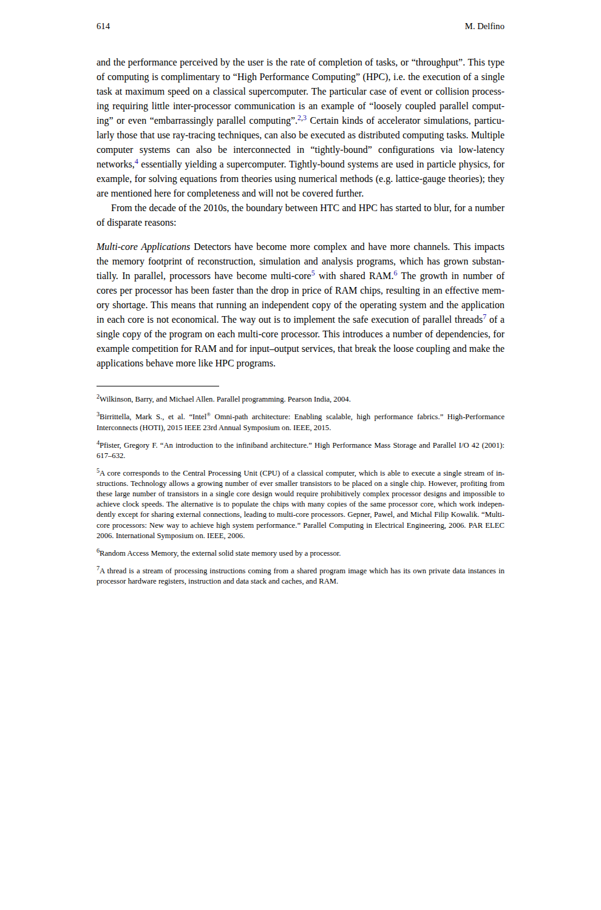614 M. Delfino
and the performance perceived by the user is the rate of completion of tasks, or “throughput”. This type of computing is complimentary to “High Performance Computing” (HPC), i.e. the execution of a single task at maximum speed on a classical supercomputer. The particular case of event or collision processing requiring little inter-processor communication is an example of “loosely coupled parallel computing” or even “embarrassingly parallel computing”.2,3 Certain kinds of accelerator simulations, particularly those that use ray-tracing techniques, can also be executed as distributed computing tasks. Multiple computer systems can also be interconnected in “tightly-bound” configurations via low-latency networks,4 essentially yielding a supercomputer. Tightly-bound systems are used in particle physics, for example, for solving equations from theories using numerical methods (e.g. lattice-gauge theories); they are mentioned here for completeness and will not be covered further.
From the decade of the 2010s, the boundary between HTC and HPC has started to blur, for a number of disparate reasons:
Multi-core Applications Detectors have become more complex and have more channels. This impacts the memory footprint of reconstruction, simulation and analysis programs, which has grown substantially. In parallel, processors have become multi-core5 with shared RAM.6 The growth in number of cores per processor has been faster than the drop in price of RAM chips, resulting in an effective memory shortage. This means that running an independent copy of the operating system and the application in each core is not economical. The way out is to implement the safe execution of parallel threads7 of a single copy of the program on each multi-core processor. This introduces a number of dependencies, for example competition for RAM and for input–output services, that break the loose coupling and make the applications behave more like HPC programs.
2 Wilkinson, Barry, and Michael Allen. Parallel programming. Pearson India, 2004.
3 Birrittella, Mark S., et al. “Intel® Omni-path architecture: Enabling scalable, high performance fabrics.” High-Performance Interconnects (HOTI), 2015 IEEE 23rd Annual Symposium on. IEEE, 2015.
4 Pfister, Gregory F. “An introduction to the infiniband architecture.” High Performance Mass Storage and Parallel I/O 42 (2001): 617–632.
5 A core corresponds to the Central Processing Unit (CPU) of a classical computer, which is able to execute a single stream of instructions. Technology allows a growing number of ever smaller transistors to be placed on a single chip. However, profiting from these large number of transistors in a single core design would require prohibitively complex processor designs and impossible to achieve clock speeds. The alternative is to populate the chips with many copies of the same processor core, which work independently except for sharing external connections, leading to multi-core processors. Gepner, Pawel, and Michal Filip Kowalik. “Multi-core processors: New way to achieve high system performance.” Parallel Computing in Electrical Engineering, 2006. PAR ELEC 2006. International Symposium on. IEEE, 2006.
6 Random Access Memory, the external solid state memory used by a processor.
7 A thread is a stream of processing instructions coming from a shared program image which has its own private data instances in processor hardware registers, instruction and data stack and caches, and RAM.